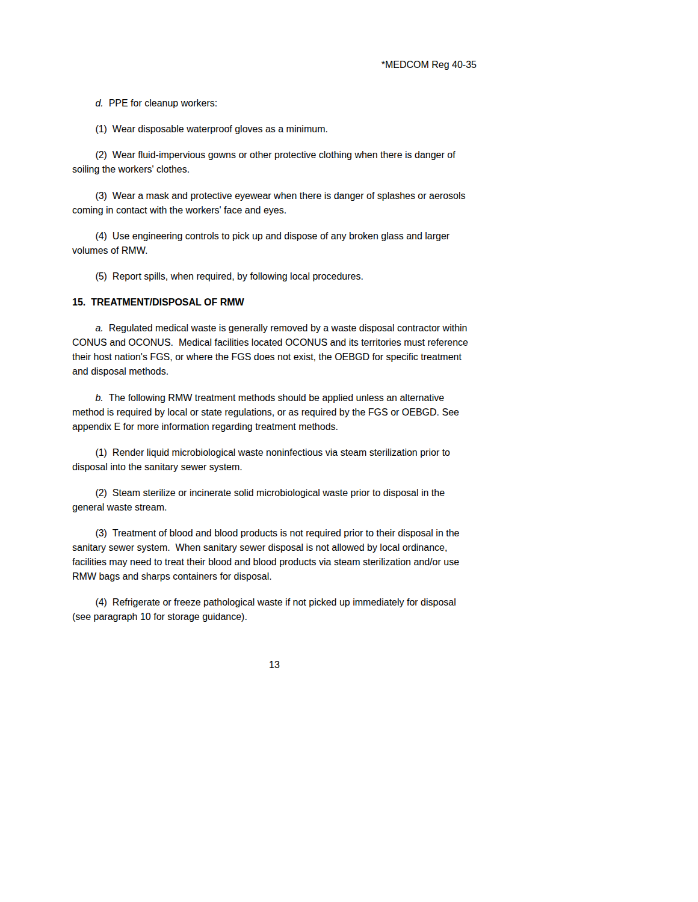*MEDCOM Reg 40-35
d. PPE for cleanup workers:
(1) Wear disposable waterproof gloves as a minimum.
(2) Wear fluid-impervious gowns or other protective clothing when there is danger of soiling the workers' clothes.
(3) Wear a mask and protective eyewear when there is danger of splashes or aerosols coming in contact with the workers' face and eyes.
(4) Use engineering controls to pick up and dispose of any broken glass and larger volumes of RMW.
(5) Report spills, when required, by following local procedures.
15. TREATMENT/DISPOSAL OF RMW
a. Regulated medical waste is generally removed by a waste disposal contractor within CONUS and OCONUS. Medical facilities located OCONUS and its territories must reference their host nation's FGS, or where the FGS does not exist, the OEBGD for specific treatment and disposal methods.
b. The following RMW treatment methods should be applied unless an alternative method is required by local or state regulations, or as required by the FGS or OEBGD. See appendix E for more information regarding treatment methods.
(1) Render liquid microbiological waste noninfectious via steam sterilization prior to disposal into the sanitary sewer system.
(2) Steam sterilize or incinerate solid microbiological waste prior to disposal in the general waste stream.
(3) Treatment of blood and blood products is not required prior to their disposal in the sanitary sewer system. When sanitary sewer disposal is not allowed by local ordinance, facilities may need to treat their blood and blood products via steam sterilization and/or use RMW bags and sharps containers for disposal.
(4) Refrigerate or freeze pathological waste if not picked up immediately for disposal (see paragraph 10 for storage guidance).
13